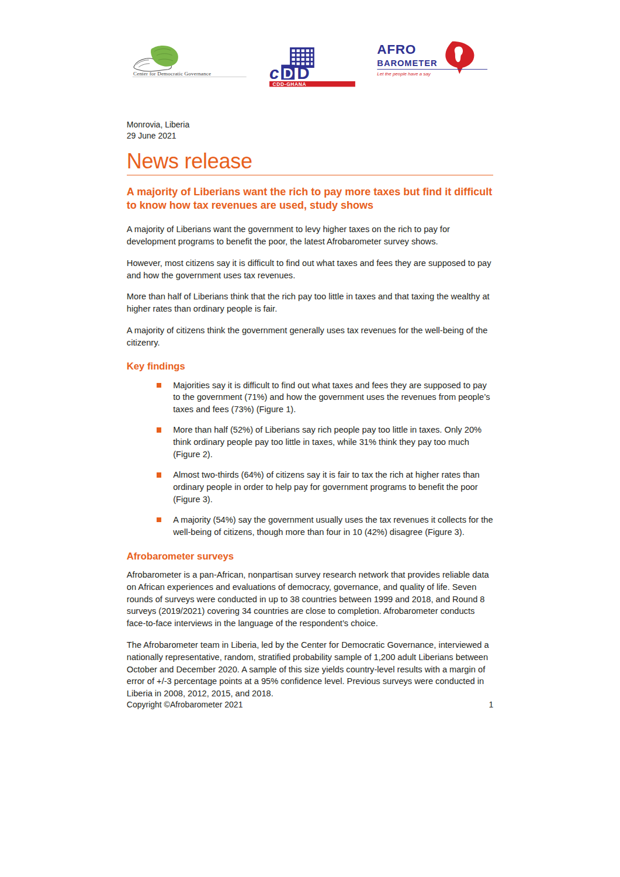Center for Democratic Governance
c D D CDD-GHANA
AFRO BAROMETER Let the people have a say
Monrovia, Liberia
29 June 2021
News release
A majority of Liberians want the rich to pay more taxes but find it difficult to know how tax revenues are used, study shows
A majority of Liberians want the government to levy higher taxes on the rich to pay for development programs to benefit the poor, the latest Afrobarometer survey shows.
However, most citizens say it is difficult to find out what taxes and fees they are supposed to pay and how the government uses tax revenues.
More than half of Liberians think that the rich pay too little in taxes and that taxing the wealthy at higher rates than ordinary people is fair.
A majority of citizens think the government generally uses tax revenues for the well-being of the citizenry.
Key findings
Majorities say it is difficult to find out what taxes and fees they are supposed to pay to the government (71%) and how the government uses the revenues from people’s taxes and fees (73%) (Figure 1).
More than half (52%) of Liberians say rich people pay too little in taxes. Only 20% think ordinary people pay too little in taxes, while 31% think they pay too much (Figure 2).
Almost two-thirds (64%) of citizens say it is fair to tax the rich at higher rates than ordinary people in order to help pay for government programs to benefit the poor (Figure 3).
A majority (54%) say the government usually uses the tax revenues it collects for the well-being of citizens, though more than four in 10 (42%) disagree (Figure 3).
Afrobarometer surveys
Afrobarometer is a pan-African, nonpartisan survey research network that provides reliable data on African experiences and evaluations of democracy, governance, and quality of life. Seven rounds of surveys were conducted in up to 38 countries between 1999 and 2018, and Round 8 surveys (2019/2021) covering 34 countries are close to completion. Afrobarometer conducts face-to-face interviews in the language of the respondent’s choice.
The Afrobarometer team in Liberia, led by the Center for Democratic Governance, interviewed a nationally representative, random, stratified probability sample of 1,200 adult Liberians between October and December 2020. A sample of this size yields country-level results with a margin of error of +/-3 percentage points at a 95% confidence level. Previous surveys were conducted in Liberia in 2008, 2012, 2015, and 2018.
Copyright ©Afrobarometer 2021 1